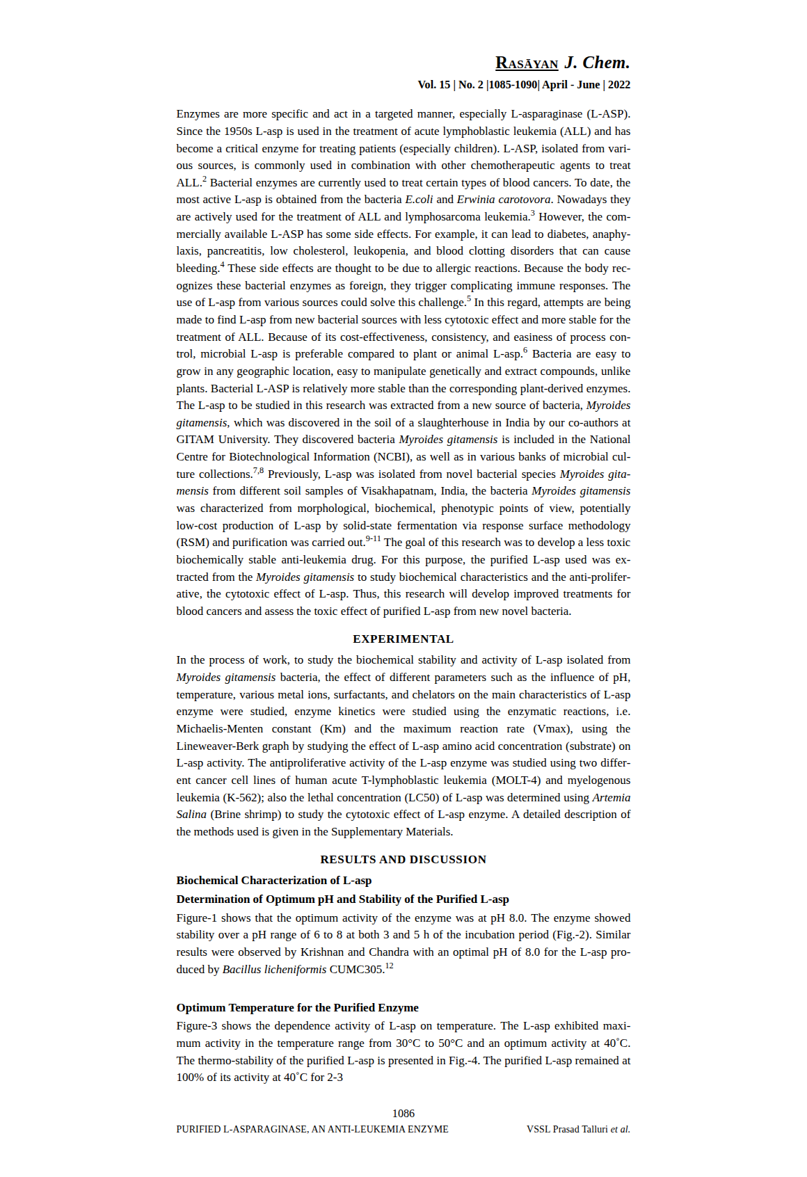Rasāyan J. Chem.
Vol. 15 | No. 2 |1085-1090| April - June | 2022
Enzymes are more specific and act in a targeted manner, especially L-asparaginase (L-ASP). Since the 1950s L-asp is used in the treatment of acute lymphoblastic leukemia (ALL) and has become a critical enzyme for treating patients (especially children). L-ASP, isolated from various sources, is commonly used in combination with other chemotherapeutic agents to treat ALL.2 Bacterial enzymes are currently used to treat certain types of blood cancers. To date, the most active L-asp is obtained from the bacteria E.coli and Erwinia carotovora. Nowadays they are actively used for the treatment of ALL and lymphosarcoma leukemia.3 However, the commercially available L-ASP has some side effects. For example, it can lead to diabetes, anaphylaxis, pancreatitis, low cholesterol, leukopenia, and blood clotting disorders that can cause bleeding.4 These side effects are thought to be due to allergic reactions. Because the body recognizes these bacterial enzymes as foreign, they trigger complicating immune responses. The use of L-asp from various sources could solve this challenge.5 In this regard, attempts are being made to find L-asp from new bacterial sources with less cytotoxic effect and more stable for the treatment of ALL. Because of its cost-effectiveness, consistency, and easiness of process control, microbial L-asp is preferable compared to plant or animal L-asp.6 Bacteria are easy to grow in any geographic location, easy to manipulate genetically and extract compounds, unlike plants. Bacterial L-ASP is relatively more stable than the corresponding plant-derived enzymes. The L-asp to be studied in this research was extracted from a new source of bacteria, Myroides gitamensis, which was discovered in the soil of a slaughterhouse in India by our co-authors at GITAM University. They discovered bacteria Myroides gitamensis is included in the National Centre for Biotechnological Information (NCBI), as well as in various banks of microbial culture collections.7,8 Previously, L-asp was isolated from novel bacterial species Myroides gitamensis from different soil samples of Visakhapatnam, India, the bacteria Myroides gitamensis was characterized from morphological, biochemical, phenotypic points of view, potentially low-cost production of L-asp by solid-state fermentation via response surface methodology (RSM) and purification was carried out.9-11 The goal of this research was to develop a less toxic biochemically stable anti-leukemia drug. For this purpose, the purified L-asp used was extracted from the Myroides gitamensis to study biochemical characteristics and the anti-proliferative, the cytotoxic effect of L-asp. Thus, this research will develop improved treatments for blood cancers and assess the toxic effect of purified L-asp from new novel bacteria.
EXPERIMENTAL
In the process of work, to study the biochemical stability and activity of L-asp isolated from Myroides gitamensis bacteria, the effect of different parameters such as the influence of pH, temperature, various metal ions, surfactants, and chelators on the main characteristics of L-asp enzyme were studied, enzyme kinetics were studied using the enzymatic reactions, i.e. Michaelis-Menten constant (Km) and the maximum reaction rate (Vmax), using the Lineweaver-Berk graph by studying the effect of L-asp amino acid concentration (substrate) on L-asp activity. The antiproliferative activity of the L-asp enzyme was studied using two different cancer cell lines of human acute T-lymphoblastic leukemia (MOLT-4) and myelogenous leukemia (K-562); also the lethal concentration (LC50) of L-asp was determined using Artemia Salina (Brine shrimp) to study the cytotoxic effect of L-asp enzyme. A detailed description of the methods used is given in the Supplementary Materials.
RESULTS AND DISCUSSION
Biochemical Characterization of L-asp
Determination of Optimum pH and Stability of the Purified L-asp
Figure-1 shows that the optimum activity of the enzyme was at pH 8.0. The enzyme showed stability over a pH range of 6 to 8 at both 3 and 5 h of the incubation period (Fig.-2). Similar results were observed by Krishnan and Chandra with an optimal pH of 8.0 for the L-asp produced by Bacillus licheniformis CUMC305.12
Optimum Temperature for the Purified Enzyme
Figure-3 shows the dependence activity of L-asp on temperature. The L-asp exhibited maximum activity in the temperature range from 30°C to 50°C and an optimum activity at 40˚C. The thermo-stability of the purified L-asp is presented in Fig.-4. The purified L-asp remained at 100% of its activity at 40˚C for 2-3
1086
Purified L-Asparaginase, an Anti-Leukemia Enzyme
VSSL Prasad Talluri et al.